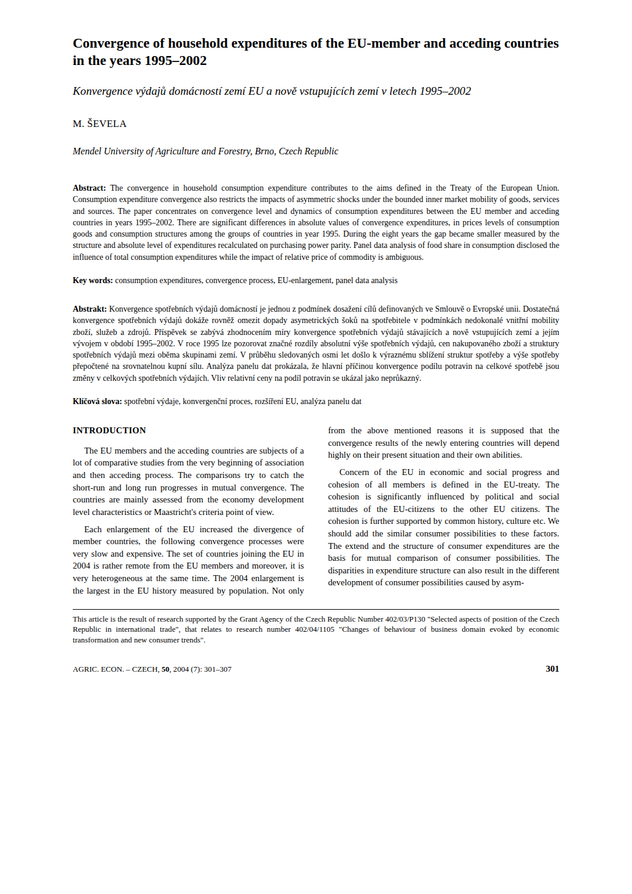Convergence of household expenditures of the EU-member and acceding countries in the years 1995–2002
Konvergence výdajů domácností zemí EU a nově vstupujících zemí v letech 1995–2002
M. ŠEVELA
Mendel University of Agriculture and Forestry, Brno, Czech Republic
Abstract: The convergence in household consumption expenditure contributes to the aims defined in the Treaty of the European Union. Consumption expenditure convergence also restricts the impacts of asymmetric shocks under the bounded inner market mobility of goods, services and sources. The paper concentrates on convergence level and dynamics of consumption expenditures between the EU member and acceding countries in years 1995–2002. There are significant differences in absolute values of convergence expenditures, in prices levels of consumption goods and consumption structures among the groups of countries in year 1995. During the eight years the gap became smaller measured by the structure and absolute level of expenditures recalculated on purchasing power parity. Panel data analysis of food share in consumption disclosed the influence of total consumption expenditures while the impact of relative price of commodity is ambiguous.
Key words: consumption expenditures, convergence process, EU-enlargement, panel data analysis
Abstrakt: Konvergence spotřebních výdajů domácností je jednou z podmínek dosažení cílů definovaných ve Smlouvě o Evropské unii. Dostatečná konvergence spotřebních výdajů dokáže rovněž omezit dopady asymetrických šoků na spotřebitele v podmínkách nedokonalé vnitřní mobility zboží, služeb a zdrojů. Příspěvek se zabývá zhodnocením míry konvergence spotřebních výdajů stávajících a nově vstupujících zemí a jejím vývojem v období 1995–2002. V roce 1995 lze pozorovat značné rozdíly absolutní výše spotřebních výdajů, cen nakupovaného zboží a struktury spotřebních výdajů mezi oběma skupinami zemí. V průběhu sledovaných osmi let došlo k výraznému sblížení struktur spotřeby a výše spotřeby přepočtené na srovnatelnou kupní sílu. Analýza panelu dat prokázala, že hlavní příčinou konvergence podílu potravin na celkové spotřebě jsou změny v celkových spotřebních výdajích. Vliv relativní ceny na podíl potravin se ukázal jako neprůkazný.
Klíčová slova: spotřební výdaje, konvergenční proces, rozšíření EU, analýza panelu dat
INTRODUCTION
The EU members and the acceding countries are subjects of a lot of comparative studies from the very beginning of association and then acceding process. The comparisons try to catch the short-run and long run progresses in mutual convergence. The countries are mainly assessed from the economy development level characteristics or Maastricht's criteria point of view.
Each enlargement of the EU increased the divergence of member countries, the following convergence processes were very slow and expensive. The set of countries joining the EU in 2004 is rather remote from the EU members and moreover, it is very heterogeneous at the same time. The 2004 enlargement is the largest in the EU history measured by population. Not only from the above mentioned reasons it is supposed that the convergence results of the newly entering countries will depend highly on their present situation and their own abilities.
Concern of the EU in economic and social progress and cohesion of all members is defined in the EU-treaty. The cohesion is significantly influenced by political and social attitudes of the EU-citizens to the other EU citizens. The cohesion is further supported by common history, culture etc. We should add the similar consumer possibilities to these factors. The extend and the structure of consumer expenditures are the basis for mutual comparison of consumer possibilities. The disparities in expenditure structure can also result in the different development of consumer possibilities caused by asym-
This article is the result of research supported by the Grant Agency of the Czech Republic Number 402/03/P130 "Selected aspects of position of the Czech Republic in international trade", that relates to research number 402/04/1105 "Changes of behaviour of business domain evoked by economic transformation and new consumer trends".
AGRIC. ECON. – CZECH, 50, 2004 (7): 301–307 301